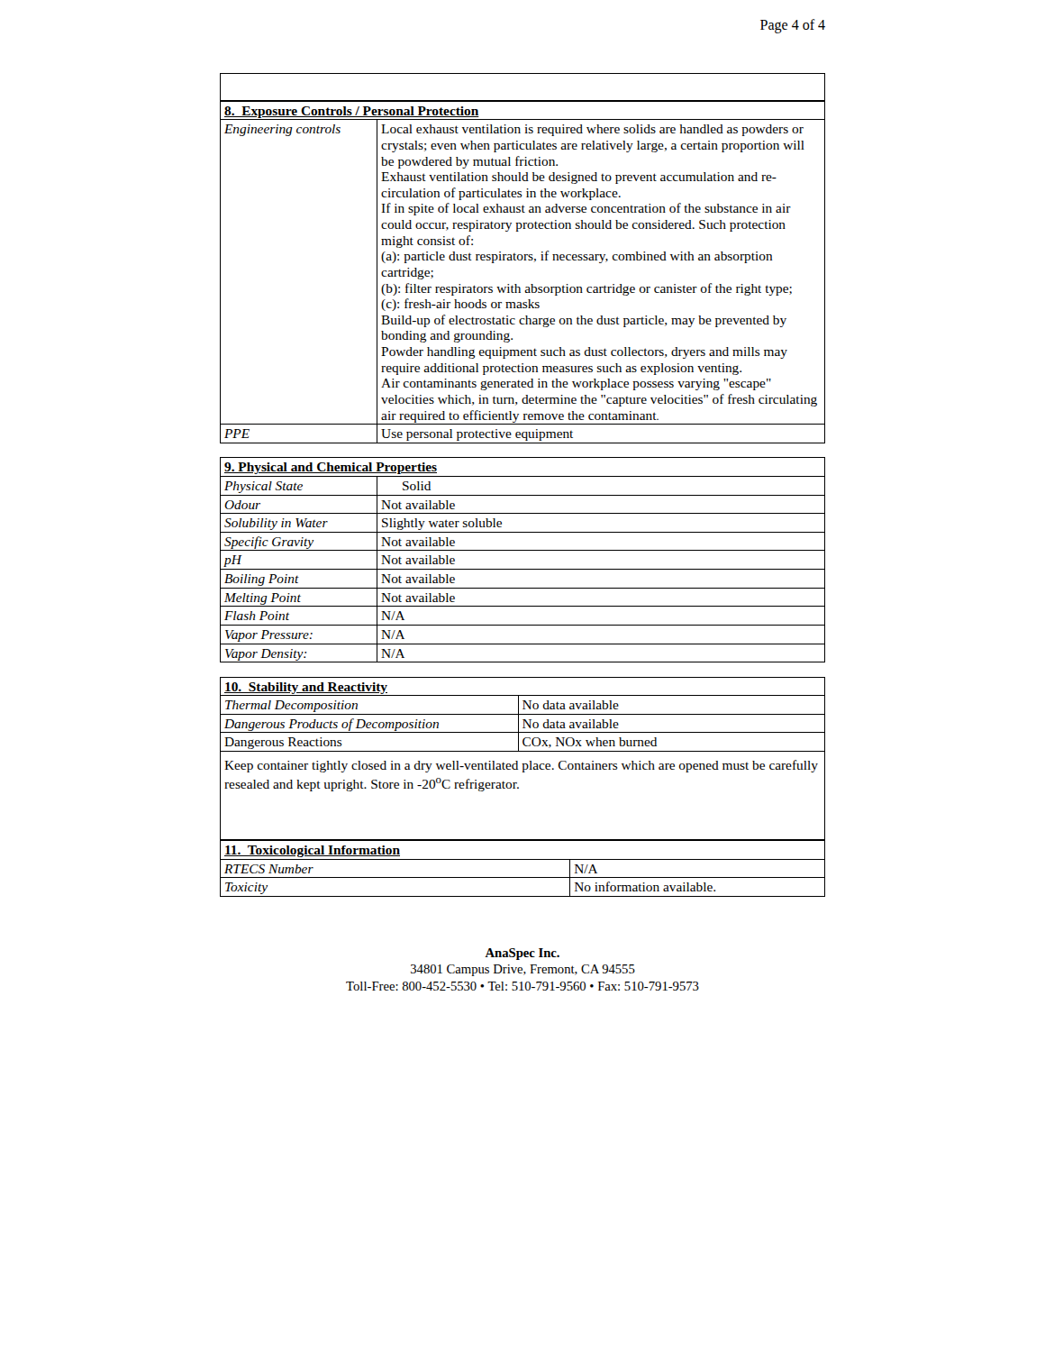Page 4 of 4
| 8. Exposure Controls / Personal Protection |
| Engineering controls | Local exhaust ventilation is required where solids are handled as powders or crystals; even when particulates are relatively large, a certain proportion will be powdered by mutual friction. Exhaust ventilation should be designed to prevent accumulation and re-circulation of particulates in the workplace. If in spite of local exhaust an adverse concentration of the substance in air could occur, respiratory protection should be considered. Such protection might consist of: (a): particle dust respirators, if necessary, combined with an absorption cartridge; (b): filter respirators with absorption cartridge or canister of the right type; (c): fresh-air hoods or masks Build-up of electrostatic charge on the dust particle, may be prevented by bonding and grounding. Powder handling equipment such as dust collectors, dryers and mills may require additional protection measures such as explosion venting. Air contaminants generated in the workplace possess varying "escape" velocities which, in turn, determine the "capture velocities" of fresh circulating air required to efficiently remove the contaminant . |
| PPE | Use personal protective equipment |
| 9. Physical and Chemical Properties |
| Physical State | Solid |
| Odour | Not available |
| Solubility in Water | Slightly water soluble |
| Specific Gravity | Not available |
| pH | Not available |
| Boiling Point | Not available |
| Melting Point | Not available |
| Flash Point | N/A |
| Vapor Pressure: | N/A |
| Vapor Density: | N/A |
| 10. Stability and Reactivity |
| Thermal Decomposition | No data available |
| Dangerous Products of Decomposition | No data available |
| Dangerous Reactions | COx, NOx when burned |
Keep container tightly closed in a dry well-ventilated place. Containers which are opened must be carefully resealed and kept upright. Store in -20oC refrigerator.
| 11. Toxicological Information |
| RTECS Number | N/A |
| Toxicity | No information available. |
AnaSpec Inc.
34801 Campus Drive, Fremont, CA 94555
Toll-Free: 800-452-5530 • Tel: 510-791-9560 • Fax: 510-791-9573